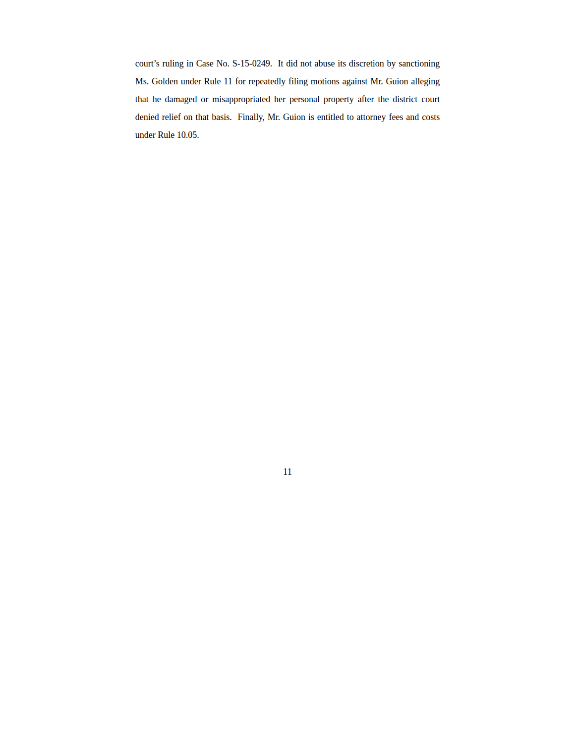court’s ruling in Case No. S-15-0249. It did not abuse its discretion by sanctioning Ms. Golden under Rule 11 for repeatedly filing motions against Mr. Guion alleging that he damaged or misappropriated her personal property after the district court denied relief on that basis. Finally, Mr. Guion is entitled to attorney fees and costs under Rule 10.05.
11